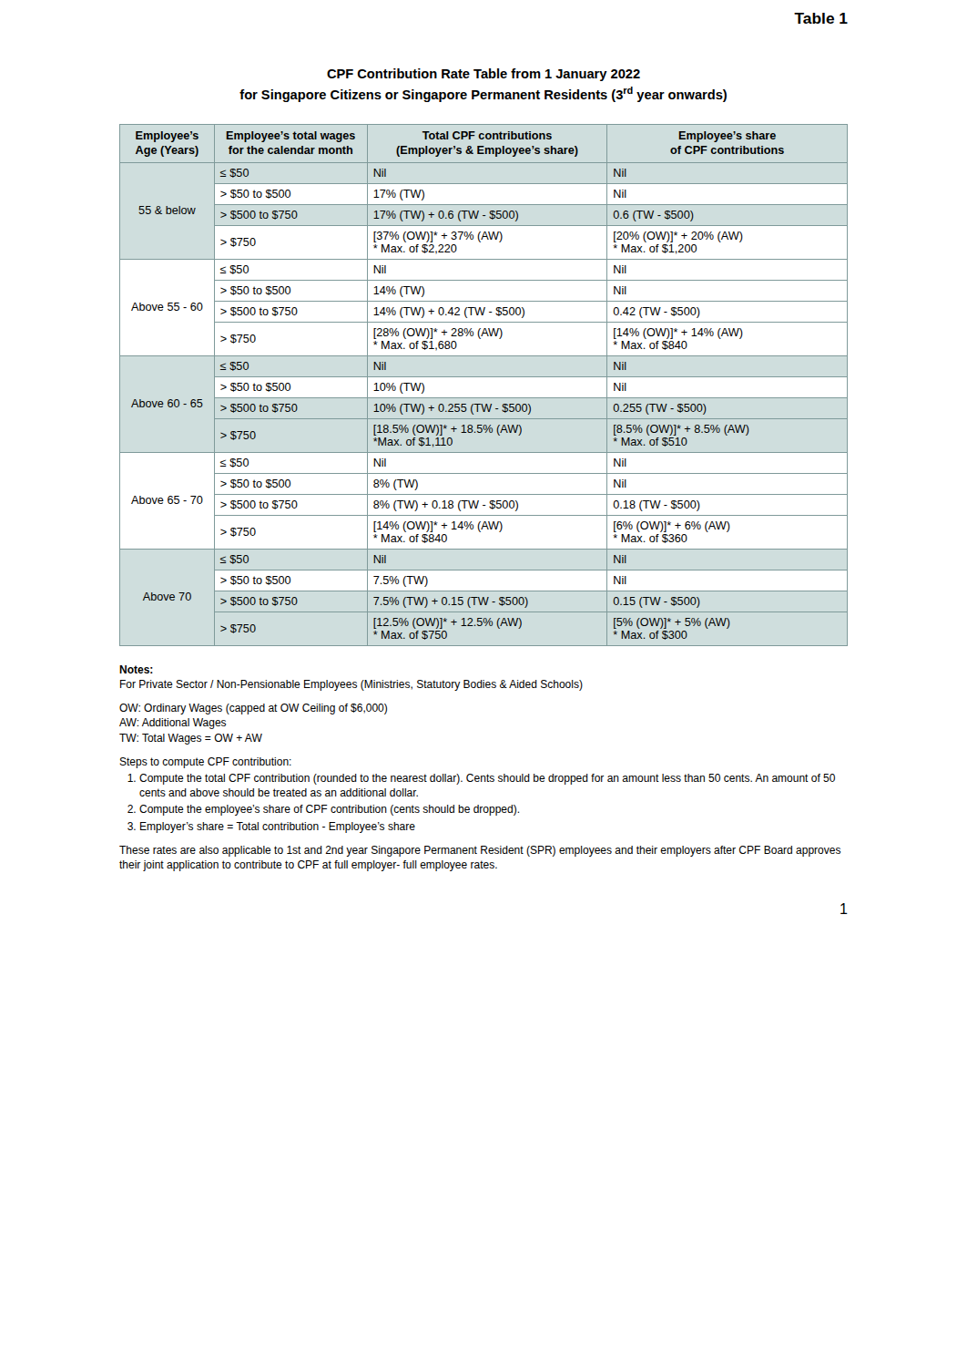Table 1
CPF Contribution Rate Table from 1 January 2022
for Singapore Citizens or Singapore Permanent Residents (3rd year onwards)
| Employee’s Age (Years) | Employee’s total wages for the calendar month | Total CPF contributions (Employer’s & Employee’s share) | Employee’s share of CPF contributions |
| --- | --- | --- | --- |
| 55 & below | ≤ $50 | Nil | Nil |
| > $50 to $500 | 17% (TW) | Nil |
| > $500 to $750 | 17% (TW) + 0.6 (TW - $500) | 0.6 (TW - $500) |
| > $750 | [37% (OW)]* + 37% (AW) * Max. of $2,220 | [20% (OW)]* + 20% (AW) * Max. of $1,200 |
| Above 55 - 60 | ≤ $50 | Nil | Nil |
| > $50 to $500 | 14% (TW) | Nil |
| > $500 to $750 | 14% (TW) + 0.42 (TW - $500) | 0.42 (TW - $500) |
| > $750 | [28% (OW)]* + 28% (AW) * Max. of $1,680 | [14% (OW)]* + 14% (AW) * Max. of $840 |
| Above 60 - 65 | ≤ $50 | Nil | Nil |
| > $50 to $500 | 10% (TW) | Nil |
| > $500 to $750 | 10% (TW) + 0.255 (TW - $500) | 0.255 (TW - $500) |
| > $750 | [18.5% (OW)]* + 18.5% (AW) *Max. of $1,110 | [8.5% (OW)]* + 8.5% (AW) * Max. of $510 |
| Above 65 - 70 | ≤ $50 | Nil | Nil |
| > $50 to $500 | 8% (TW) | Nil |
| > $500 to $750 | 8% (TW) + 0.18 (TW - $500) | 0.18 (TW - $500) |
| > $750 | [14% (OW)]* + 14% (AW) * Max. of $840 | [6% (OW)]* + 6% (AW) * Max. of $360 |
| Above 70 | ≤ $50 | Nil | Nil |
| > $50 to $500 | 7.5% (TW) | Nil |
| > $500 to $750 | 7.5% (TW) + 0.15 (TW - $500) | 0.15 (TW - $500) |
| > $750 | [12.5% (OW)]* + 12.5% (AW) * Max. of $750 | [5% (OW)]* + 5% (AW) * Max. of $300 |
Notes:
For Private Sector / Non-Pensionable Employees (Ministries, Statutory Bodies & Aided Schools)
OW: Ordinary Wages (capped at OW Ceiling of $6,000)
AW: Additional Wages
TW: Total Wages = OW + AW
Steps to compute CPF contribution:
Compute the total CPF contribution (rounded to the nearest dollar). Cents should be dropped for an amount less than 50 cents. An amount of 50 cents and above should be treated as an additional dollar.
Compute the employee’s share of CPF contribution (cents should be dropped).
Employer’s share = Total contribution - Employee’s share
These rates are also applicable to 1st and 2nd year Singapore Permanent Resident (SPR) employees and their employers after CPF Board approves their joint application to contribute to CPF at full employer- full employee rates.
1